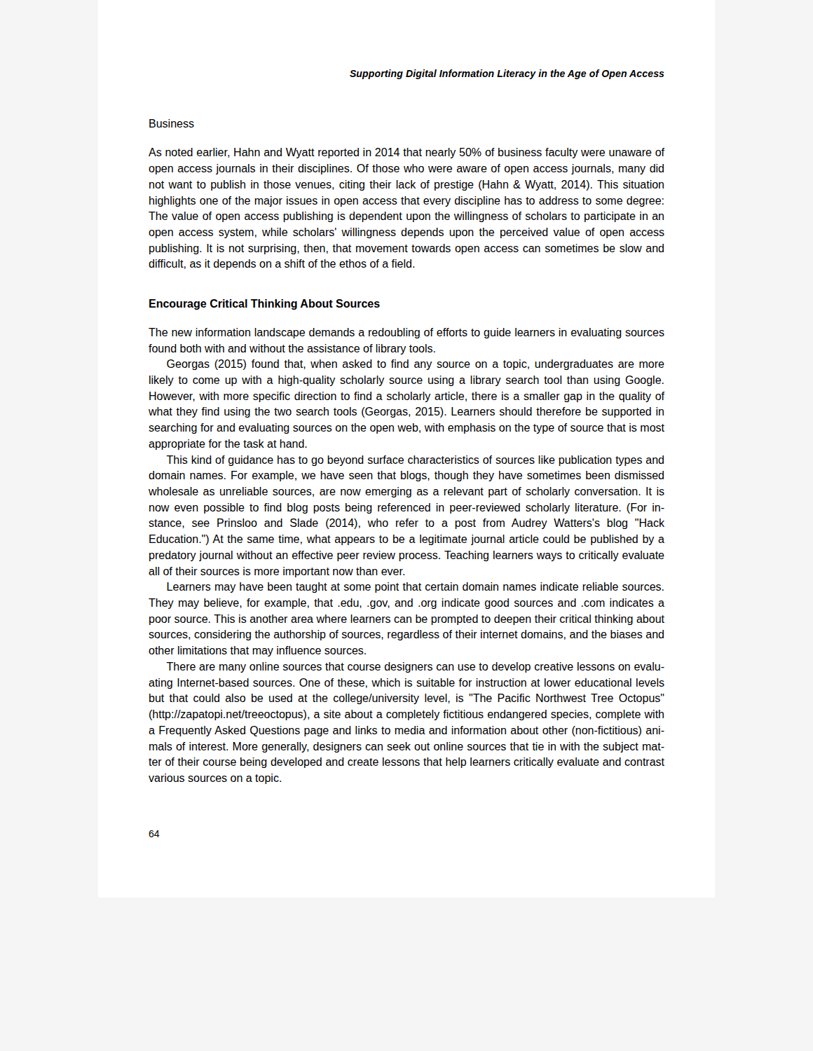Supporting Digital Information Literacy in the Age of Open Access
Business
As noted earlier, Hahn and Wyatt reported in 2014 that nearly 50% of business faculty were unaware of open access journals in their disciplines. Of those who were aware of open access journals, many did not want to publish in those venues, citing their lack of prestige (Hahn & Wyatt, 2014). This situation highlights one of the major issues in open access that every discipline has to address to some degree: The value of open access publishing is dependent upon the willingness of scholars to participate in an open access system, while scholars' willingness depends upon the perceived value of open access publishing. It is not surprising, then, that movement towards open access can sometimes be slow and difficult, as it depends on a shift of the ethos of a field.
Encourage Critical Thinking About Sources
The new information landscape demands a redoubling of efforts to guide learners in evaluating sources found both with and without the assistance of library tools.
Georgas (2015) found that, when asked to find any source on a topic, undergraduates are more likely to come up with a high-quality scholarly source using a library search tool than using Google. However, with more specific direction to find a scholarly article, there is a smaller gap in the quality of what they find using the two search tools (Georgas, 2015). Learners should therefore be supported in searching for and evaluating sources on the open web, with emphasis on the type of source that is most appropriate for the task at hand.
This kind of guidance has to go beyond surface characteristics of sources like publication types and domain names. For example, we have seen that blogs, though they have sometimes been dismissed wholesale as unreliable sources, are now emerging as a relevant part of scholarly conversation. It is now even possible to find blog posts being referenced in peer-reviewed scholarly literature. (For instance, see Prinsloo and Slade (2014), who refer to a post from Audrey Watters's blog "Hack Education.") At the same time, what appears to be a legitimate journal article could be published by a predatory journal without an effective peer review process. Teaching learners ways to critically evaluate all of their sources is more important now than ever.
Learners may have been taught at some point that certain domain names indicate reliable sources. They may believe, for example, that .edu, .gov, and .org indicate good sources and .com indicates a poor source. This is another area where learners can be prompted to deepen their critical thinking about sources, considering the authorship of sources, regardless of their internet domains, and the biases and other limitations that may influence sources.
There are many online sources that course designers can use to develop creative lessons on evaluating Internet-based sources. One of these, which is suitable for instruction at lower educational levels but that could also be used at the college/university level, is "The Pacific Northwest Tree Octopus" (http://zapatopi.net/treeoctopus), a site about a completely fictitious endangered species, complete with a Frequently Asked Questions page and links to media and information about other (non-fictitious) animals of interest. More generally, designers can seek out online sources that tie in with the subject matter of their course being developed and create lessons that help learners critically evaluate and contrast various sources on a topic.
64